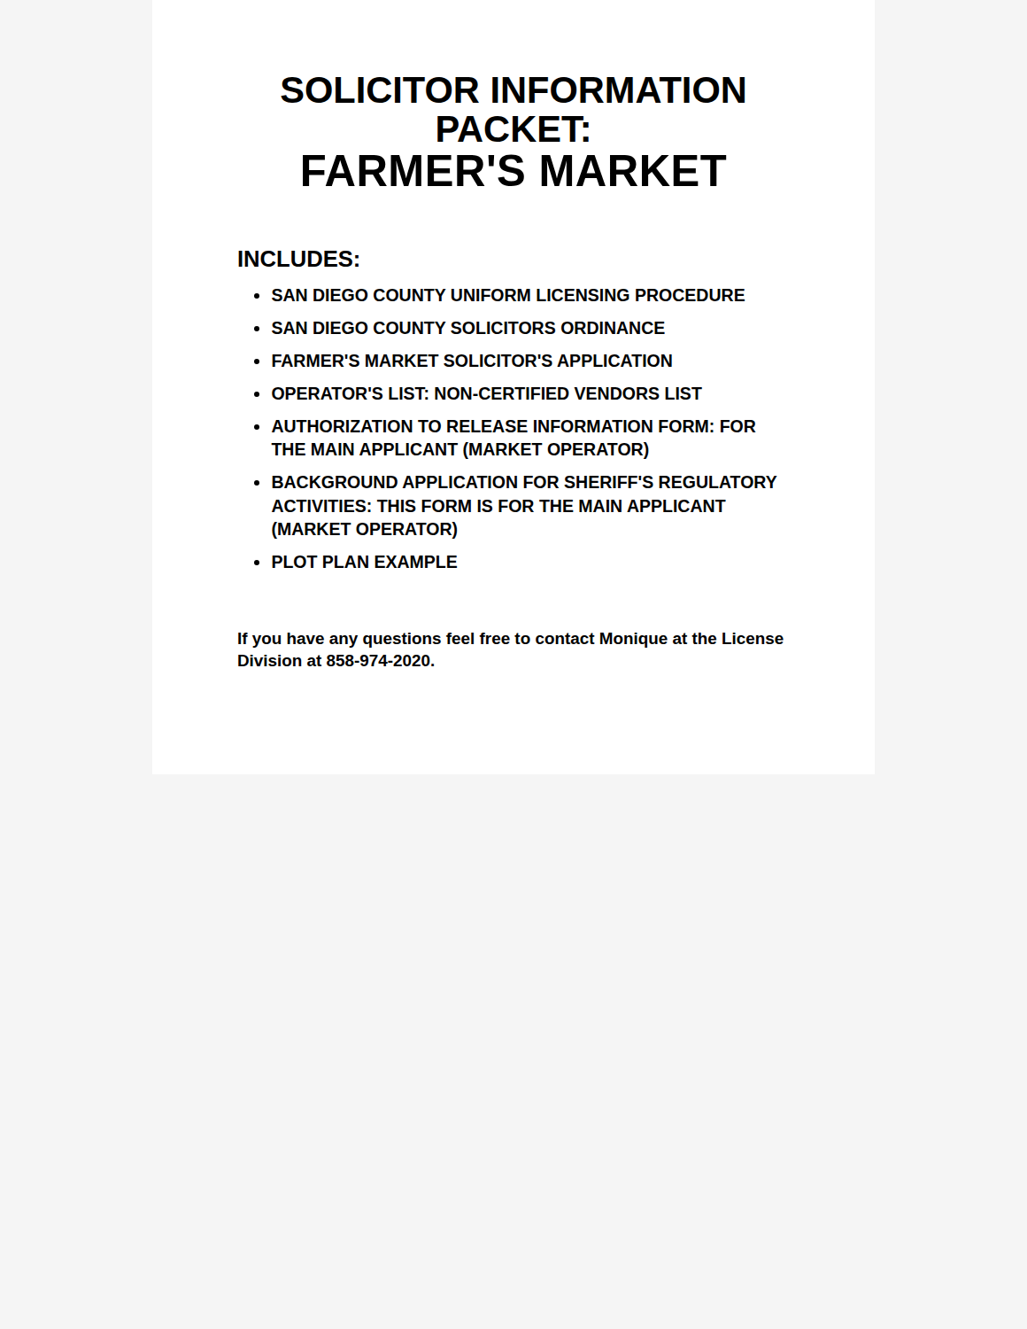SOLICITOR INFORMATION PACKET:FARMER'S MARKET
INCLUDES:
SAN DIEGO COUNTY UNIFORM LICENSING PROCEDURE
SAN DIEGO COUNTY SOLICITORS ORDINANCE
FARMER'S MARKET SOLICITOR'S APPLICATION
OPERATOR'S LIST: NON-CERTIFIED VENDORS LIST
AUTHORIZATION TO RELEASE INFORMATION FORM: FOR THE MAIN APPLICANT (MARKET OPERATOR)
BACKGROUND APPLICATION FOR SHERIFF'S REGULATORY ACTIVITIES: THIS FORM IS FOR THE MAIN APPLICANT (MARKET OPERATOR)
PLOT PLAN EXAMPLE
If you have any questions feel free to contact Monique at the License Division at 858-974-2020.